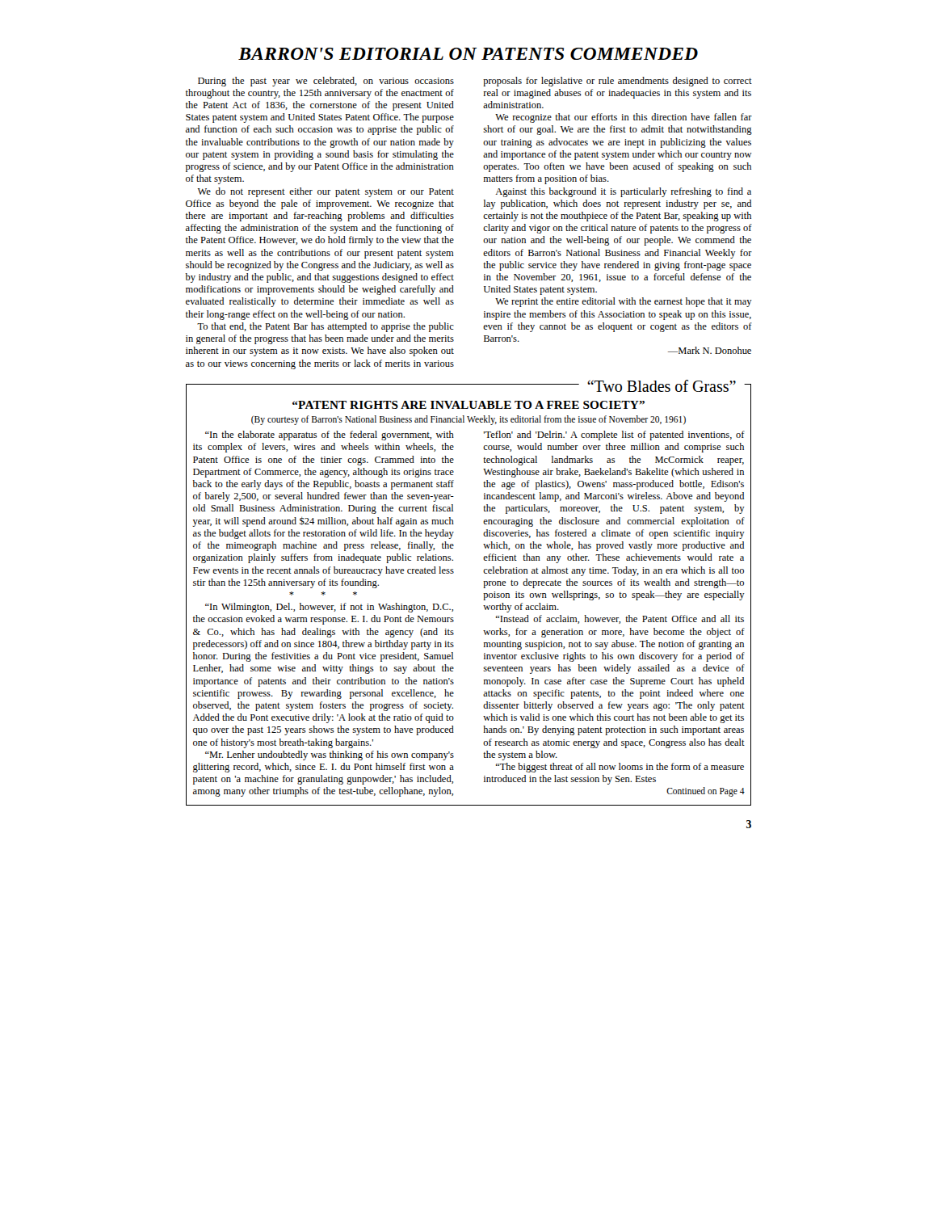BARRON'S EDITORIAL ON PATENTS COMMENDED
During the past year we celebrated, on various occasions throughout the country, the 125th anniversary of the enactment of the Patent Act of 1836, the cornerstone of the present United States patent system and United States Patent Office. The purpose and function of each such occasion was to apprise the public of the invaluable contributions to the growth of our nation made by our patent system in providing a sound basis for stimulating the progress of science, and by our Patent Office in the administration of that system.
We do not represent either our patent system or our Patent Office as beyond the pale of improvement. We recognize that there are important and far-reaching problems and difficulties affecting the administration of the system and the functioning of the Patent Office. However, we do hold firmly to the view that the merits as well as the contributions of our present patent system should be recognized by the Congress and the Judiciary, as well as by industry and the public, and that suggestions designed to effect modifications or improvements should be weighed carefully and evaluated realistically to determine their immediate as well as their long-range effect on the well-being of our nation.
To that end, the Patent Bar has attempted to apprise the public in general of the progress that has been made under and the merits inherent in our system as it now exists. We have also spoken out as to our views concerning the merits or lack of merits in various proposals for legislative or rule amendments designed to correct real or imagined abuses of or inadequacies in this system and its administration.
We recognize that our efforts in this direction have fallen far short of our goal. We are the first to admit that notwithstanding our training as advocates we are inept in publicizing the values and importance of the patent system under which our country now operates. Too often we have been acused of speaking on such matters from a position of bias.
Against this background it is particularly refreshing to find a lay publication, which does not represent industry per se, and certainly is not the mouthpiece of the Patent Bar, speaking up with clarity and vigor on the critical nature of patents to the progress of our nation and the well-being of our people. We commend the editors of Barron's National Business and Financial Weekly for the public service they have rendered in giving front-page space in the November 20, 1961, issue to a forceful defense of the United States patent system.
We reprint the entire editorial with the earnest hope that it may inspire the members of this Association to speak up on this issue, even if they cannot be as eloquent or cogent as the editors of Barron's.
—Mark N. Donohue
“Two Blades of Grass”
“PATENT RIGHTS ARE INVALUABLE TO A FREE SOCIETY”
(By courtesy of Barron's National Business and Financial Weekly, its editorial from the issue of November 20, 1961)
“In the elaborate apparatus of the federal government, with its complex of levers, wires and wheels within wheels, the Patent Office is one of the tinier cogs. Crammed into the Department of Commerce, the agency, although its origins trace back to the early days of the Republic, boasts a permanent staff of barely 2,500, or several hundred fewer than the seven-year-old Small Business Administration. During the current fiscal year, it will spend around $24 million, about half again as much as the budget allots for the restoration of wild life. In the heyday of the mimeograph machine and press release, finally, the organization plainly suffers from inadequate public relations. Few events in the recent annals of bureaucracy have created less stir than the 125th anniversary of its founding.
* * *
“In Wilmington, Del., however, if not in Washington, D.C., the occasion evoked a warm response. E. I. du Pont de Nemours & Co., which has had dealings with the agency (and its predecessors) off and on since 1804, threw a birthday party in its honor. During the festivities a du Pont vice president, Samuel Lenher, had some wise and witty things to say about the importance of patents and their contribution to the nation's scientific prowess. By rewarding personal excellence, he observed, the patent system fosters the progress of society. Added the du Pont executive drily: 'A look at the ratio of quid to quo over the past 125 years shows the system to have produced one of history's most breath-taking bargains.'
“Mr. Lenher undoubtedly was thinking of his own company's glittering record, which, since E. I. du Pont himself first won a patent on 'a machine for granulating gunpowder,' has included, among many other triumphs of the test-tube, cellophane, nylon, 'Teflon' and 'Delrin.' A complete list of patented inventions, of course, would number over three million and comprise such technological landmarks as the McCormick reaper, Westinghouse air brake, Baekeland's Bakelite (which ushered in the age of plastics), Owens' mass-produced bottle, Edison's incandescent lamp, and Marconi's wireless. Above and beyond the particulars, moreover, the U.S. patent system, by encouraging the disclosure and commercial exploitation of discoveries, has fostered a climate of open scientific inquiry which, on the whole, has proved vastly more productive and efficient than any other. These achievements would rate a celebration at almost any time. Today, in an era which is all too prone to deprecate the sources of its wealth and strength—to poison its own wellsprings, so to speak—they are especially worthy of acclaim.
“Instead of acclaim, however, the Patent Office and all its works, for a generation or more, have become the object of mounting suspicion, not to say abuse. The notion of granting an inventor exclusive rights to his own discovery for a period of seventeen years has been widely assailed as a device of monopoly. In case after case the Supreme Court has upheld attacks on specific patents, to the point indeed where one dissenter bitterly observed a few years ago: 'The only patent which is valid is one which this court has not been able to get its hands on.' By denying patent protection in such important areas of research as atomic energy and space, Congress also has dealt the system a blow.
“The biggest threat of all now looms in the form of a measure introduced in the last session by Sen. Estes
Continued on Page 4
3